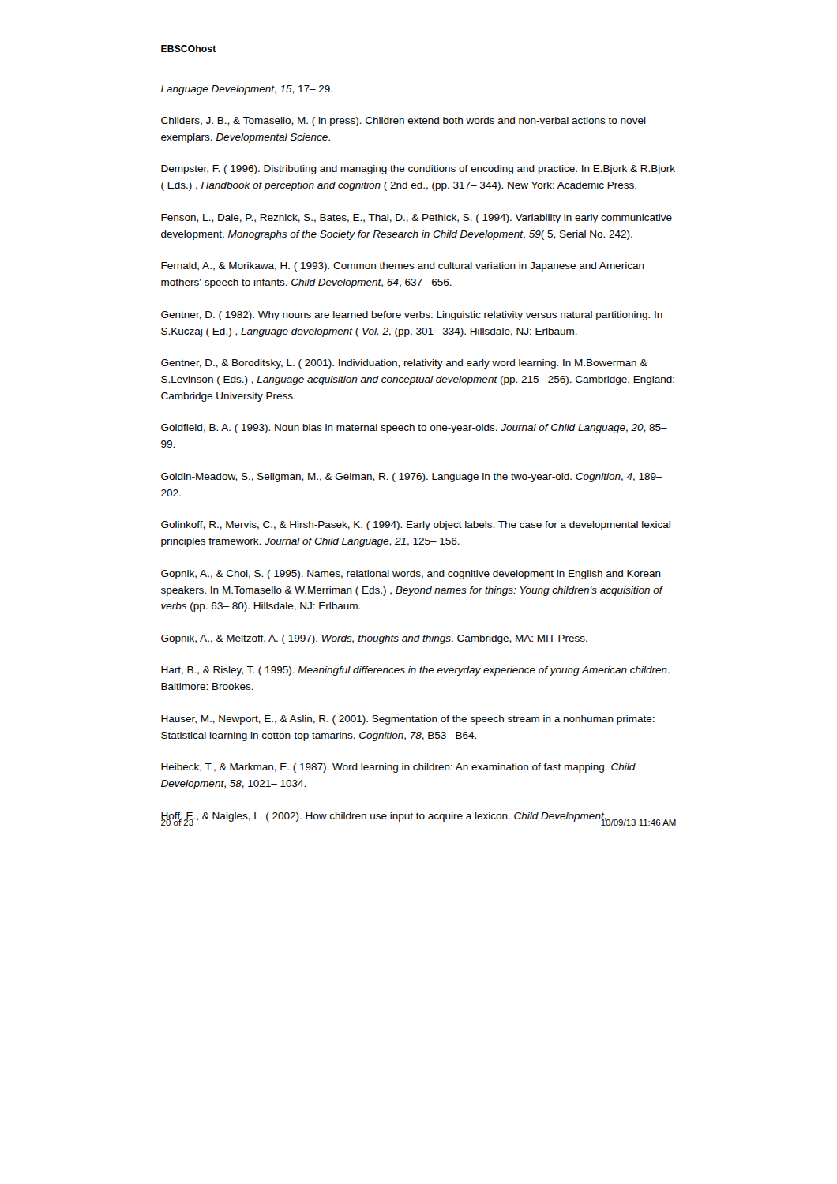EBSCOhost
Language Development, 15, 17– 29.
Childers, J. B., & Tomasello, M. ( in press). Children extend both words and non-verbal actions to novel exemplars. Developmental Science.
Dempster, F. ( 1996). Distributing and managing the conditions of encoding and practice. In E.Bjork & R.Bjork ( Eds.) , Handbook of perception and cognition ( 2nd ed., (pp. 317– 344). New York: Academic Press.
Fenson, L., Dale, P., Reznick, S., Bates, E., Thal, D., & Pethick, S. ( 1994). Variability in early communicative development. Monographs of the Society for Research in Child Development, 59( 5, Serial No. 242).
Fernald, A., & Morikawa, H. ( 1993). Common themes and cultural variation in Japanese and American mothers' speech to infants. Child Development, 64, 637– 656.
Gentner, D. ( 1982). Why nouns are learned before verbs: Linguistic relativity versus natural partitioning. In S.Kuczaj ( Ed.) , Language development ( Vol. 2, (pp. 301– 334). Hillsdale, NJ: Erlbaum.
Gentner, D., & Boroditsky, L. ( 2001). Individuation, relativity and early word learning. In M.Bowerman & S.Levinson ( Eds.) , Language acquisition and conceptual development (pp. 215– 256). Cambridge, England: Cambridge University Press.
Goldfield, B. A. ( 1993). Noun bias in maternal speech to one-year-olds. Journal of Child Language, 20, 85– 99.
Goldin-Meadow, S., Seligman, M., & Gelman, R. ( 1976). Language in the two-year-old. Cognition, 4, 189– 202.
Golinkoff, R., Mervis, C., & Hirsh-Pasek, K. ( 1994). Early object labels: The case for a developmental lexical principles framework. Journal of Child Language, 21, 125– 156.
Gopnik, A., & Choi, S. ( 1995). Names, relational words, and cognitive development in English and Korean speakers. In M.Tomasello & W.Merriman ( Eds.) , Beyond names for things: Young children's acquisition of verbs (pp. 63– 80). Hillsdale, NJ: Erlbaum.
Gopnik, A., & Meltzoff, A. ( 1997). Words, thoughts and things. Cambridge, MA: MIT Press.
Hart, B., & Risley, T. ( 1995). Meaningful differences in the everyday experience of young American children. Baltimore: Brookes.
Hauser, M., Newport, E., & Aslin, R. ( 2001). Segmentation of the speech stream in a nonhuman primate: Statistical learning in cotton-top tamarins. Cognition, 78, B53– B64.
Heibeck, T., & Markman, E. ( 1987). Word learning in children: An examination of fast mapping. Child Development, 58, 1021– 1034.
Hoff, E., & Naigles, L. ( 2002). How children use input to acquire a lexicon. Child Development,
20 of 23 10/09/13 11:46 AM